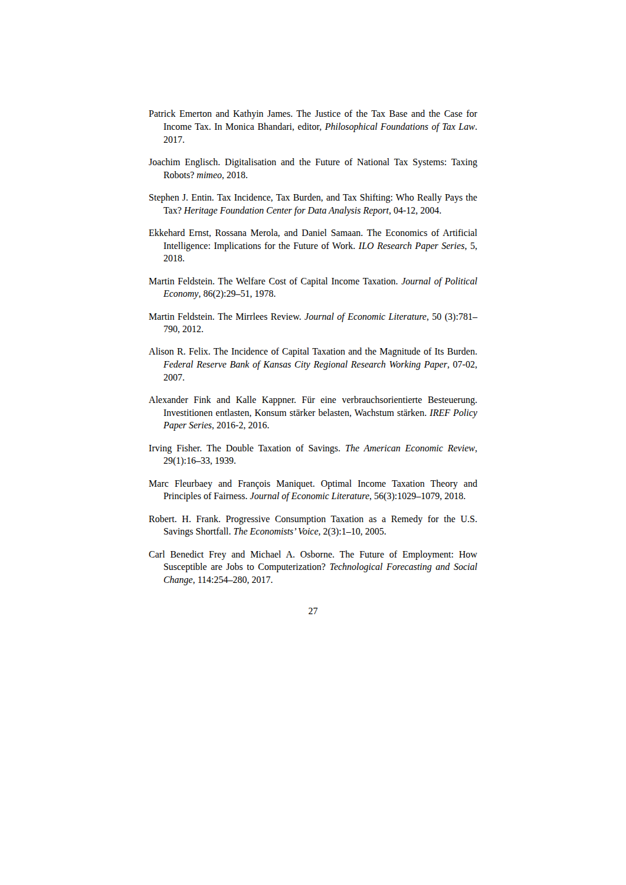Patrick Emerton and Kathyin James. The Justice of the Tax Base and the Case for Income Tax. In Monica Bhandari, editor, Philosophical Foundations of Tax Law. 2017.
Joachim Englisch. Digitalisation and the Future of National Tax Systems: Taxing Robots? mimeo, 2018.
Stephen J. Entin. Tax Incidence, Tax Burden, and Tax Shifting: Who Really Pays the Tax? Heritage Foundation Center for Data Analysis Report, 04-12, 2004.
Ekkehard Ernst, Rossana Merola, and Daniel Samaan. The Economics of Artificial Intelligence: Implications for the Future of Work. ILO Research Paper Series, 5, 2018.
Martin Feldstein. The Welfare Cost of Capital Income Taxation. Journal of Political Economy, 86(2):29–51, 1978.
Martin Feldstein. The Mirrlees Review. Journal of Economic Literature, 50 (3):781–790, 2012.
Alison R. Felix. The Incidence of Capital Taxation and the Magnitude of Its Burden. Federal Reserve Bank of Kansas City Regional Research Working Paper, 07-02, 2007.
Alexander Fink and Kalle Kappner. Für eine verbrauchsorientierte Besteuerung. Investitionen entlasten, Konsum stärker belasten, Wachstum stärken. IREF Policy Paper Series, 2016-2, 2016.
Irving Fisher. The Double Taxation of Savings. The American Economic Review, 29(1):16–33, 1939.
Marc Fleurbaey and François Maniquet. Optimal Income Taxation Theory and Principles of Fairness. Journal of Economic Literature, 56(3):1029–1079, 2018.
Robert. H. Frank. Progressive Consumption Taxation as a Remedy for the U.S. Savings Shortfall. The Economists’ Voice, 2(3):1–10, 2005.
Carl Benedict Frey and Michael A. Osborne. The Future of Employment: How Susceptible are Jobs to Computerization? Technological Forecasting and Social Change, 114:254–280, 2017.
27